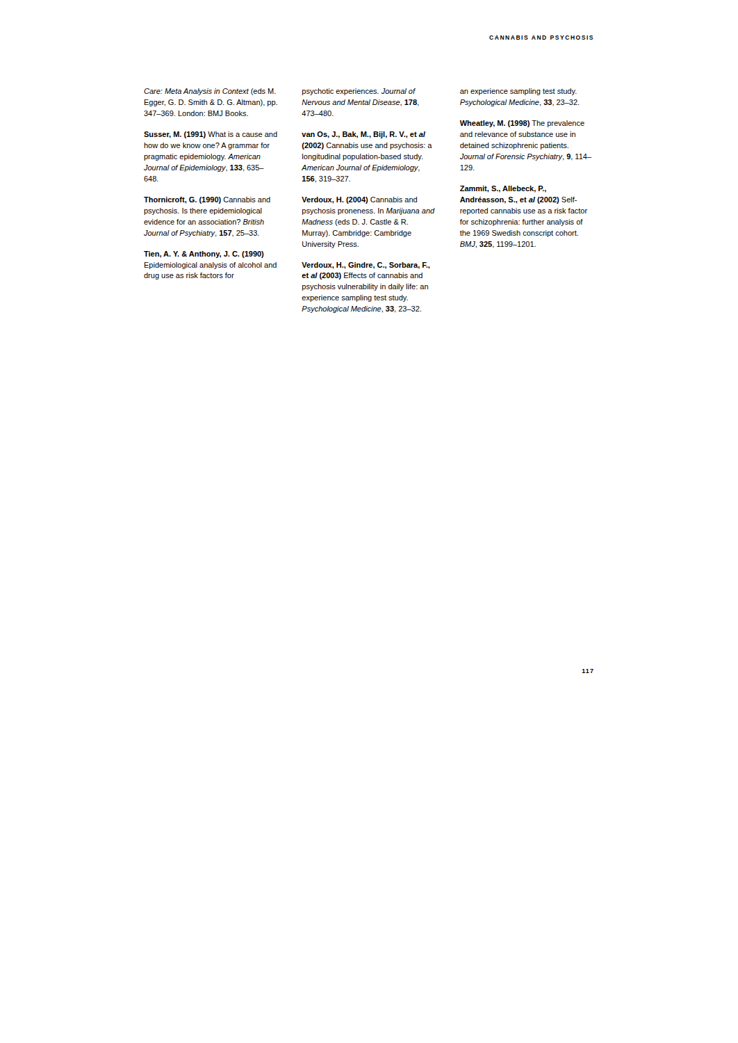CANNABIS AND PSYCHOSIS
Care: Meta Analysis in Context (eds M. Egger, G. D. Smith & D. G. Altman), pp. 347–369. London: BMJ Books.
Susser, M. (1991) What is a cause and how do we know one? A grammar for pragmatic epidemiology. American Journal of Epidemiology, 133, 635–648.
Thornicroft, G. (1990) Cannabis and psychosis. Is there epidemiological evidence for an association? British Journal of Psychiatry, 157, 25–33.
Tien, A. Y. & Anthony, J. C. (1990) Epidemiological analysis of alcohol and drug use as risk factors for
psychotic experiences. Journal of Nervous and Mental Disease, 178, 473–480.
van Os, J., Bak, M., Bijl, R. V., et al (2002) Cannabis use and psychosis: a longitudinal population-based study. American Journal of Epidemiology, 156, 319–327.
Verdoux, H. (2004) Cannabis and psychosis proneness. In Marijuana and Madness (eds D. J. Castle & R. Murray). Cambridge: Cambridge University Press.
Verdoux, H., Gindre, C., Sorbara, F., et al (2003) Effects of cannabis and psychosis vulnerability in daily life: an experience sampling test study. Psychological Medicine, 33, 23–32.
an experience sampling test study. Psychological Medicine, 33, 23–32.
Wheatley, M. (1998) The prevalence and relevance of substance use in detained schizophrenic patients. Journal of Forensic Psychiatry, 9, 114–129.
Zammit, S., Allebeck, P., Andréasson, S., et al (2002) Self-reported cannabis use as a risk factor for schizophrenia: further analysis of the 1969 Swedish conscript cohort. BMJ, 325, 1199–1201.
117